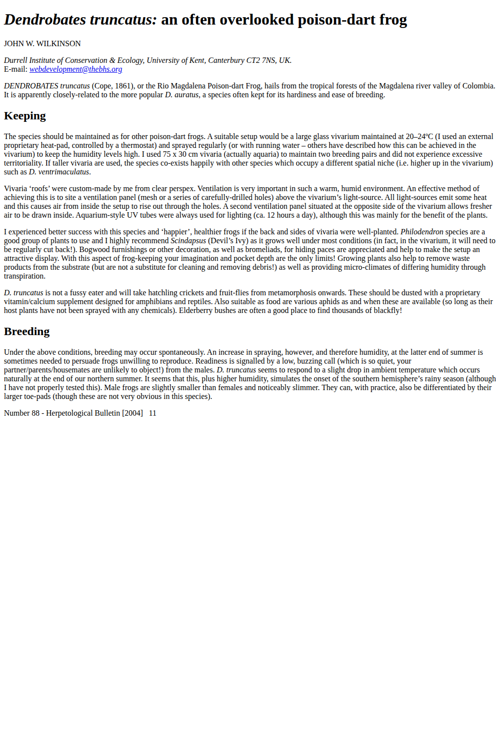Dendrobates truncatus: an often overlooked poison-dart frog
JOHN W. WILKINSON
Durrell Institute of Conservation & Ecology, University of Kent, Canterbury CT2 7NS, UK.
E-mail: webdevelopment@thebhs.org
DENDROBATES truncatus (Cope, 1861), or the Rio Magdalena Poison-dart Frog, hails from the tropical forests of the Magdalena river valley of Colombia. It is apparently closely-related to the more popular D. auratus, a species often kept for its hardiness and ease of breeding.
Keeping
The species should be maintained as for other poison-dart frogs. A suitable setup would be a large glass vivarium maintained at 20–24ºC (I used an external proprietary heat-pad, controlled by a thermostat) and sprayed regularly (or with running water – others have described how this can be achieved in the vivarium) to keep the humidity levels high. I used 75 x 30 cm vivaria (actually aquaria) to maintain two breeding pairs and did not experience excessive territoriality. If taller vivaria are used, the species co-exists happily with other species which occupy a different spatial niche (i.e. higher up in the vivarium) such as D. ventrimaculatus.
Vivaria ‘roofs’ were custom-made by me from clear perspex. Ventilation is very important in such a warm, humid environment. An effective method of achieving this is to site a ventilation panel (mesh or a series of carefully-drilled holes) above the vivarium’s light-source. All light-sources emit some heat and this causes air from inside the setup to rise out through the holes. A second ventilation panel situated at the opposite side of the vivarium allows fresher air to be drawn inside. Aquarium-style UV tubes were always used for lighting (ca. 12 hours a day), although this was mainly for the benefit of the plants.
I experienced better success with this species and ‘happier’, healthier frogs if the back and sides of vivaria were well-planted. Philodendron species are a good group of plants to use and I highly recommend Scindapsus (Devil’s Ivy) as it grows well under most conditions (in fact, in the vivarium, it will need to be regularly cut back!). Bogwood furnishings or other decoration, as well as bromeliads, for hiding paces are appreciated and help to make the setup an attractive display. With this aspect of frog-keeping your imagination and pocket depth are the only limits! Growing plants also help to remove waste products from the substrate (but are not a substitute for cleaning and removing debris!) as well as providing micro-climates of differing humidity through transpiration.
D. truncatus is not a fussy eater and will take hatchling crickets and fruit-flies from metamorphosis onwards. These should be dusted with a proprietary vitamin/calcium supplement designed for amphibians and reptiles. Also suitable as food are various aphids as and when these are available (so long as their host plants have not been sprayed with any chemicals). Elderberry bushes are often a good place to find thousands of blackfly!
Breeding
Under the above conditions, breeding may occur spontaneously. An increase in spraying, however, and therefore humidity, at the latter end of summer is sometimes needed to persuade frogs unwilling to reproduce. Readiness is signalled by a low, buzzing call (which is so quiet, your partner/parents/housemates are unlikely to object!) from the males. D. truncatus seems to respond to a slight drop in ambient temperature which occurs naturally at the end of our northern summer. It seems that this, plus higher humidity, simulates the onset of the southern hemisphere’s rainy season (although I have not properly tested this). Male frogs are slightly smaller than females and noticeably slimmer. They can, with practice, also be differentiated by their larger toe-pads (though these are not very obvious in this species).
Number 88 - Herpetological Bulletin [2004] 11